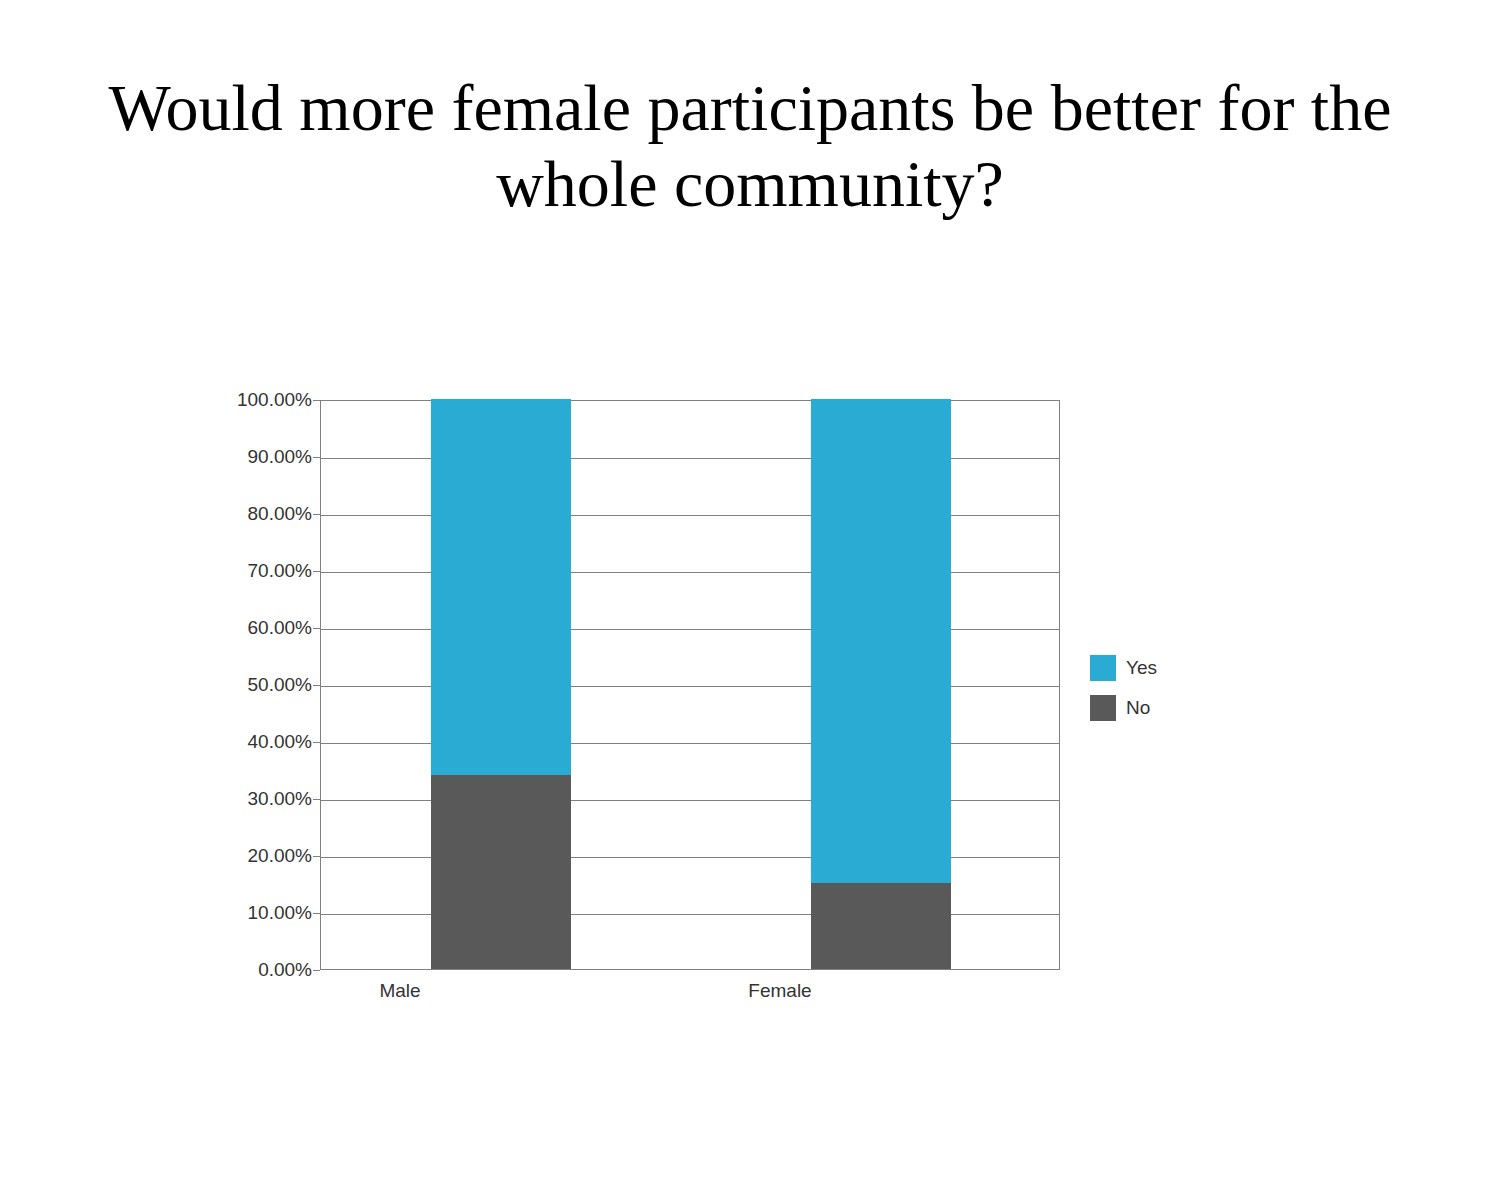Would more female participants be better for the whole community?
100.00%
90.00%
80.00%
70.00%
60.00%
50.00%
40.00%
30.00%
20.00%
10.00%
0.00%
Male
Female
Yes
No